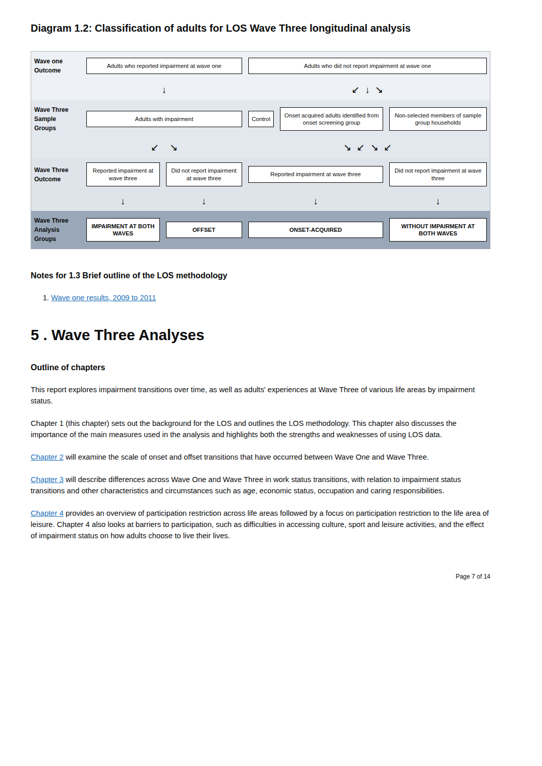Diagram 1.2: Classification of adults for LOS Wave Three longitudinal analysis
| Wave one Outcome | Adults who reported impairment at wave one | Adults who did not report impairment at wave one |
| | ↓ | ↙ ↓ ↘ |
| Wave Three Sample Groups | Adults with impairment | Control | Onset acquired adults identified from onset screening group | Non-selected members of sample group households |
| | ↙ ↘ | ↘ ↙ ↘ ↙ |
| Wave Three Outcome | Reported impairment at wave three | Did not report impairment at wave three | Reported impairment at wave three | Did not report impairment at wave three |
| | ↓ | ↓ | ↓ | ↓ |
| Wave Three Analysis Groups | Impairment at both waves | Offset | Onset-acquired | Without impairment at both waves |
Notes for 1.3 Brief outline of the LOS methodology
Wave one results, 2009 to 2011
5 . Wave Three Analyses
Outline of chapters
This report explores impairment transitions over time, as well as adults' experiences at Wave Three of various life areas by impairment status.
Chapter 1 (this chapter) sets out the background for the LOS and outlines the LOS methodology. This chapter also discusses the importance of the main measures used in the analysis and highlights both the strengths and weaknesses of using LOS data.
Chapter 2 will examine the scale of onset and offset transitions that have occurred between Wave One and Wave Three.
Chapter 3 will describe differences across Wave One and Wave Three in work status transitions, with relation to impairment status transitions and other characteristics and circumstances such as age, economic status, occupation and caring responsibilities.
Chapter 4 provides an overview of participation restriction across life areas followed by a focus on participation restriction to the life area of leisure. Chapter 4 also looks at barriers to participation, such as difficulties in accessing culture, sport and leisure activities, and the effect of impairment status on how adults choose to live their lives.
Page 7 of 14